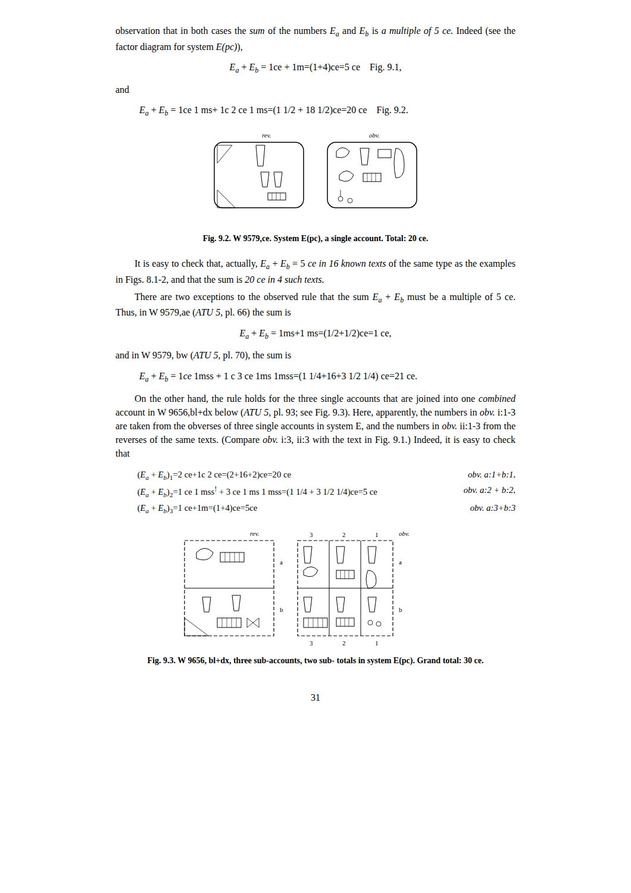observation that in both cases the sum of the numbers Ea and Eb is a multiple of 5 ce. Indeed (see the factor diagram for system E(pc)),
Ea + Eb = 1ce + 1m=(1+4)ce=5 ce Fig. 9.1,
and
Ea + Eb = 1ce 1 ms+ 1c 2 ce 1 ms=(1 1/2 + 18 1/2)ce=20 ce Fig. 9.2.
rev. obv.
Fig. 9.2. W 9579,ce. System E(pc), a single account. Total: 20 ce.
It is easy to check that, actually, Ea + Eb = 5 ce in 16 known texts of the same type as the examples in Figs. 8.1-2, and that the sum is 20 ce in 4 such texts.
There are two exceptions to the observed rule that the sum Ea + Eb must be a multiple of 5 ce. Thus, in W 9579,ae (ATU 5, pl. 66) the sum is
Ea + Eb = 1ms+1 ms=(1/2+1/2)ce=1 ce,
and in W 9579, bw (ATU 5, pl. 70), the sum is
Ea + Eb = 1ce 1mss + 1 c 3 ce 1ms 1mss=(1 1/4+16+3 1/2 1/4) ce=21 ce.
On the other hand, the rule holds for the three single accounts that are joined into one combined account in W 9656,bl+dx below (ATU 5, pl. 93; see Fig. 9.3). Here, apparently, the numbers in obv. i:1-3 are taken from the obverses of three single accounts in system E, and the numbers in obv. ii:1-3 from the reverses of the same texts. (Compare obv. i:3, ii:3 with the text in Fig. 9.1.) Indeed, it is easy to check that
| ( E a + E b ) 1 =2 ce+1c 2 ce=(2+16+2)ce=20 ce | obv. a:1+b:1, |
| ( E a + E b ) 2 =1 ce 1 mss ! + 3 ce 1 ms 1 mss=(1 1/4 + 3 1/2 1/4)ce=5 ce | obv. a:2 + b:2, |
| ( E a + E b ) 3 =1 ce+1m=(1+4)ce=5ce | obv. a:3+b:3 |
rev. obv. 3 2 1 3 2 1 a b a b
Fig. 9.3. W 9656, bl+dx, three sub-accounts, two sub- totals in system E(pc). Grand total: 30 ce.
31